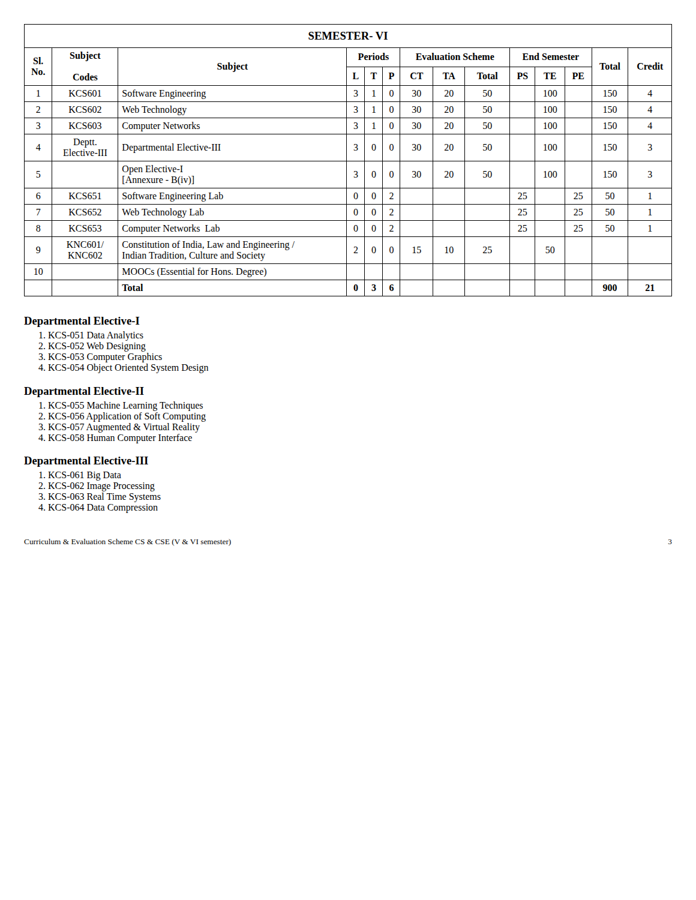SEMESTER- VI
| Sl. No. | Subject Codes | Subject | Periods | Evaluation Scheme | End Semester | Total | Credit |
| --- | --- | --- | --- | --- | --- | --- | --- |
| L | T | P | CT | TA | Total | PS | TE | PE |
| 1 | KCS601 | Software Engineering | 3 | 1 | 0 | 30 | 20 | 50 | | 100 | | 150 | 4 |
| 2 | KCS602 | Web Technology | 3 | 1 | 0 | 30 | 20 | 50 | | 100 | | 150 | 4 |
| 3 | KCS603 | Computer Networks | 3 | 1 | 0 | 30 | 20 | 50 | | 100 | | 150 | 4 |
| 4 | Deptt. Elective-III | Departmental Elective-III | 3 | 0 | 0 | 30 | 20 | 50 | | 100 | | 150 | 3 |
| 5 | | Open Elective-I [Annexure - B(iv)] | 3 | 0 | 0 | 30 | 20 | 50 | | 100 | | 150 | 3 |
| 6 | KCS651 | Software Engineering Lab | 0 | 0 | 2 | | | | 25 | | 25 | 50 | 1 |
| 7 | KCS652 | Web Technology Lab | 0 | 0 | 2 | | | | 25 | | 25 | 50 | 1 |
| 8 | KCS653 | Computer Networks Lab | 0 | 0 | 2 | | | | 25 | | 25 | 50 | 1 |
| 9 | KNC601/ KNC602 | Constitution of India, Law and Engineering / Indian Tradition, Culture and Society | 2 | 0 | 0 | 15 | 10 | 25 | | 50 | | | |
| 10 | | MOOCs (Essential for Hons. Degree) | | | | | | | | | | | |
| | | Total | 0 | 3 | 6 | | | | | | | 900 | 21 |
Departmental Elective-I
KCS-051 Data Analytics
KCS-052 Web Designing
KCS-053 Computer Graphics
KCS-054 Object Oriented System Design
Departmental Elective-II
KCS-055 Machine Learning Techniques
KCS-056 Application of Soft Computing
KCS-057 Augmented & Virtual Reality
KCS-058 Human Computer Interface
Departmental Elective-III
KCS-061 Big Data
KCS-062 Image Processing
KCS-063 Real Time Systems
KCS-064 Data Compression
Curriculum & Evaluation Scheme CS & CSE (V & VI semester) 3